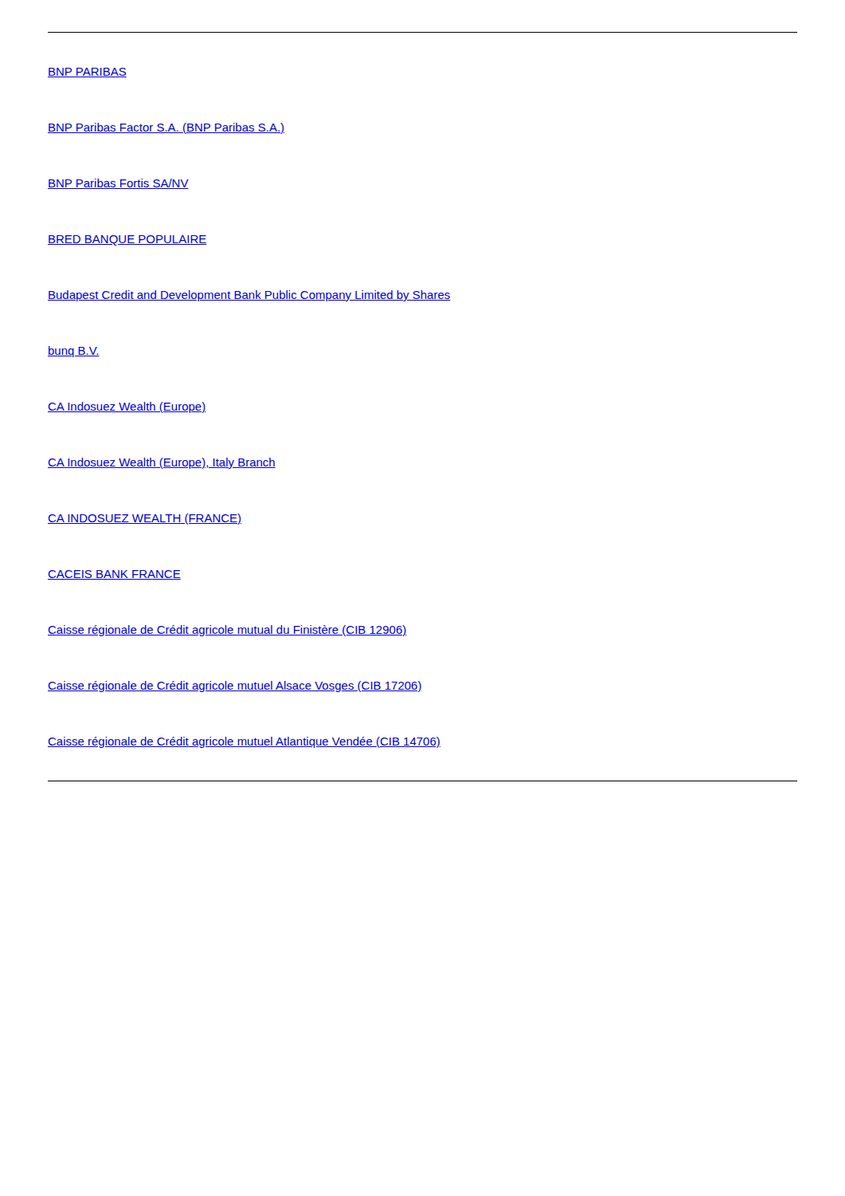BNP PARIBAS
BNP Paribas Factor S.A. (BNP Paribas S.A.)
BNP Paribas Fortis SA/NV
BRED BANQUE POPULAIRE
Budapest Credit and Development Bank Public Company Limited by Shares
bunq B.V.
CA Indosuez Wealth (Europe)
CA Indosuez Wealth (Europe), Italy Branch
CA INDOSUEZ WEALTH (FRANCE)
CACEIS BANK FRANCE
Caisse régionale de Crédit agricole mutual du Finistère (CIB 12906)
Caisse régionale de Crédit agricole mutuel Alsace Vosges (CIB 17206)
Caisse régionale de Crédit agricole mutuel Atlantique Vendée (CIB 14706)